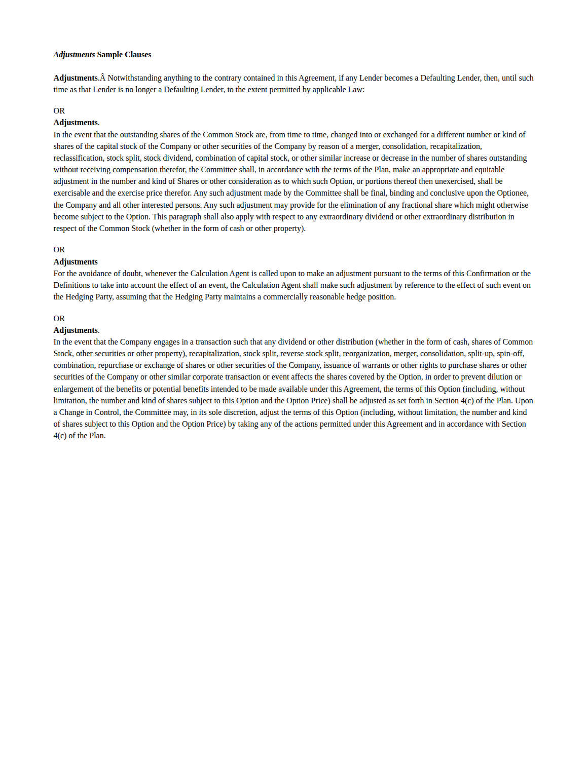Adjustments Sample Clauses
Adjustments.Â Notwithstanding anything to the contrary contained in this Agreement, if any Lender becomes a Defaulting Lender, then, until such time as that Lender is no longer a Defaulting Lender, to the extent permitted by applicable Law:
OR
Adjustments.
In the event that the outstanding shares of the Common Stock are, from time to time, changed into or exchanged for a different number or kind of shares of the capital stock of the Company or other securities of the Company by reason of a merger, consolidation, recapitalization, reclassification, stock split, stock dividend, combination of capital stock, or other similar increase or decrease in the number of shares outstanding without receiving compensation therefor, the Committee shall, in accordance with the terms of the Plan, make an appropriate and equitable adjustment in the number and kind of Shares or other consideration as to which such Option, or portions thereof then unexercised, shall be exercisable and the exercise price therefor. Any such adjustment made by the Committee shall be final, binding and conclusive upon the Optionee, the Company and all other interested persons. Any such adjustment may provide for the elimination of any fractional share which might otherwise become subject to the Option. This paragraph shall also apply with respect to any extraordinary dividend or other extraordinary distribution in respect of the Common Stock (whether in the form of cash or other property).
OR
Adjustments
For the avoidance of doubt, whenever the Calculation Agent is called upon to make an adjustment pursuant to the terms of this Confirmation or the Definitions to take into account the effect of an event, the Calculation Agent shall make such adjustment by reference to the effect of such event on the Hedging Party, assuming that the Hedging Party maintains a commercially reasonable hedge position.
OR
Adjustments.
In the event that the Company engages in a transaction such that any dividend or other distribution (whether in the form of cash, shares of Common Stock, other securities or other property), recapitalization, stock split, reverse stock split, reorganization, merger, consolidation, split-up, spin-off, combination, repurchase or exchange of shares or other securities of the Company, issuance of warrants or other rights to purchase shares or other securities of the Company or other similar corporate transaction or event affects the shares covered by the Option, in order to prevent dilution or enlargement of the benefits or potential benefits intended to be made available under this Agreement, the terms of this Option (including, without limitation, the number and kind of shares subject to this Option and the Option Price) shall be adjusted as set forth in Section 4(c) of the Plan. Upon a Change in Control, the Committee may, in its sole discretion, adjust the terms of this Option (including, without limitation, the number and kind of shares subject to this Option and the Option Price) by taking any of the actions permitted under this Agreement and in accordance with Section 4(c) of the Plan.